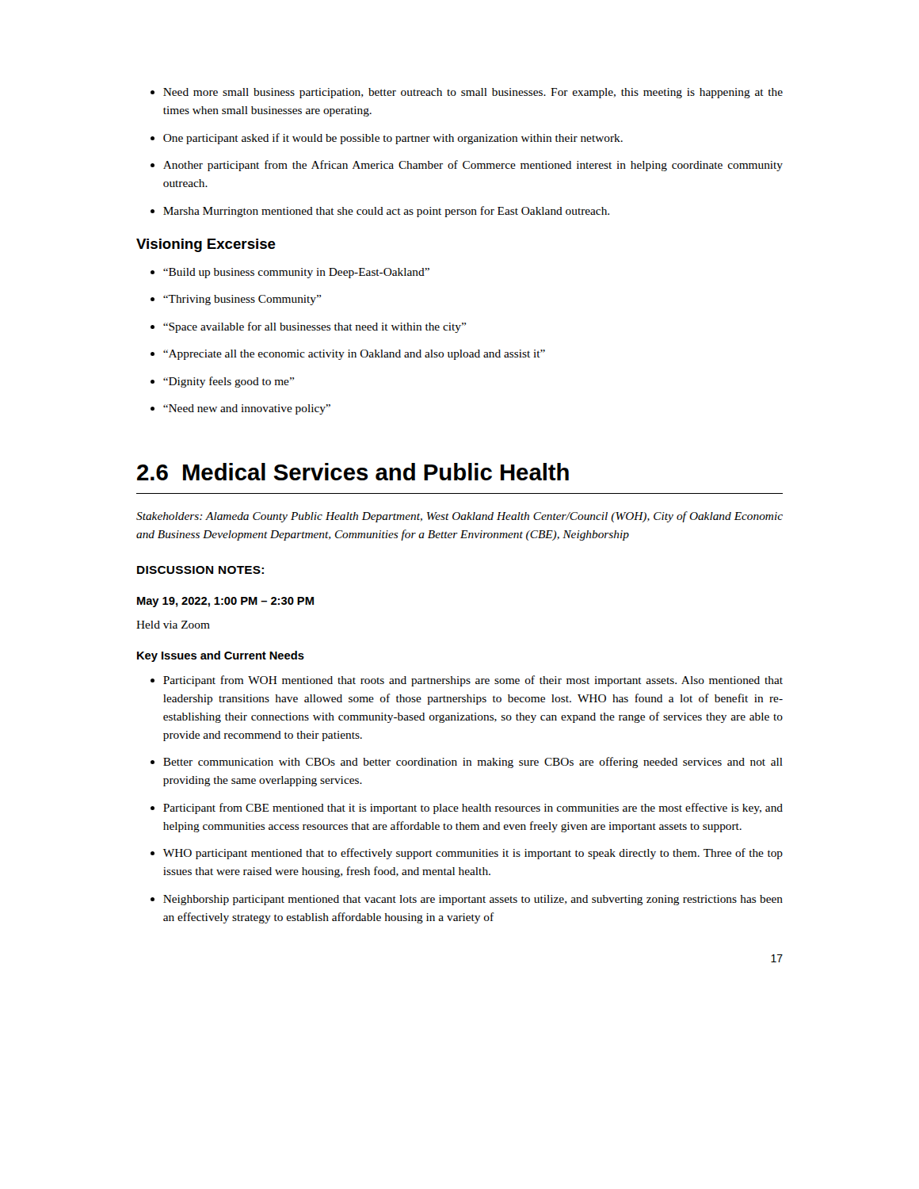Need more small business participation, better outreach to small businesses. For example, this meeting is happening at the times when small businesses are operating.
One participant asked if it would be possible to partner with organization within their network.
Another participant from the African America Chamber of Commerce mentioned interest in helping coordinate community outreach.
Marsha Murrington mentioned that she could act as point person for East Oakland outreach.
Visioning Excersise
“Build up business community in Deep-East-Oakland”
“Thriving business Community”
“Space available for all businesses that need it within the city”
“Appreciate all the economic activity in Oakland and also upload and assist it”
“Dignity feels good to me”
“Need new and innovative policy”
2.6 Medical Services and Public Health
Stakeholders: Alameda County Public Health Department, West Oakland Health Center/Council (WOH), City of Oakland Economic and Business Development Department, Communities for a Better Environment (CBE), Neighborship
DISCUSSION NOTES:
May 19, 2022, 1:00 PM – 2:30 PM
Held via Zoom
Key Issues and Current Needs
Participant from WOH mentioned that roots and partnerships are some of their most important assets. Also mentioned that leadership transitions have allowed some of those partnerships to become lost. WHO has found a lot of benefit in re-establishing their connections with community-based organizations, so they can expand the range of services they are able to provide and recommend to their patients.
Better communication with CBOs and better coordination in making sure CBOs are offering needed services and not all providing the same overlapping services.
Participant from CBE mentioned that it is important to place health resources in communities are the most effective is key, and helping communities access resources that are affordable to them and even freely given are important assets to support.
WHO participant mentioned that to effectively support communities it is important to speak directly to them. Three of the top issues that were raised were housing, fresh food, and mental health.
Neighborship participant mentioned that vacant lots are important assets to utilize, and subverting zoning restrictions has been an effectively strategy to establish affordable housing in a variety of
17